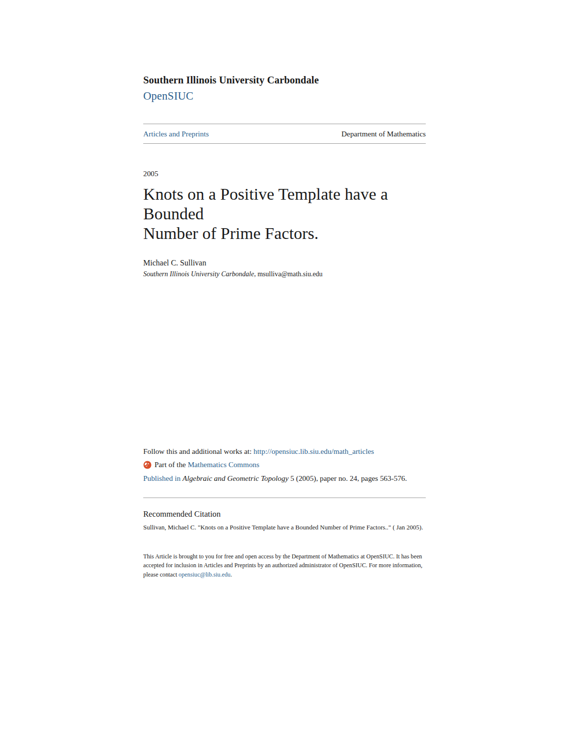Southern Illinois University Carbondale
OpenSIUC
Articles and Preprints
Department of Mathematics
2005
Knots on a Positive Template have a Bounded
Number of Prime Factors.
Michael C. Sullivan
Southern Illinois University Carbondale, msulliva@math.siu.edu
Follow this and additional works at: http://opensiuc.lib.siu.edu/math_articles
Part of the Mathematics Commons
Published in Algebraic and Geometric Topology 5 (2005), paper no. 24, pages 563-576.
Recommended Citation
Sullivan, Michael C. "Knots on a Positive Template have a Bounded Number of Prime Factors.." ( Jan 2005).
This Article is brought to you for free and open access by the Department of Mathematics at OpenSIUC. It has been accepted for inclusion in Articles and Preprints by an authorized administrator of OpenSIUC. For more information, please contact opensiuc@lib.siu.edu.